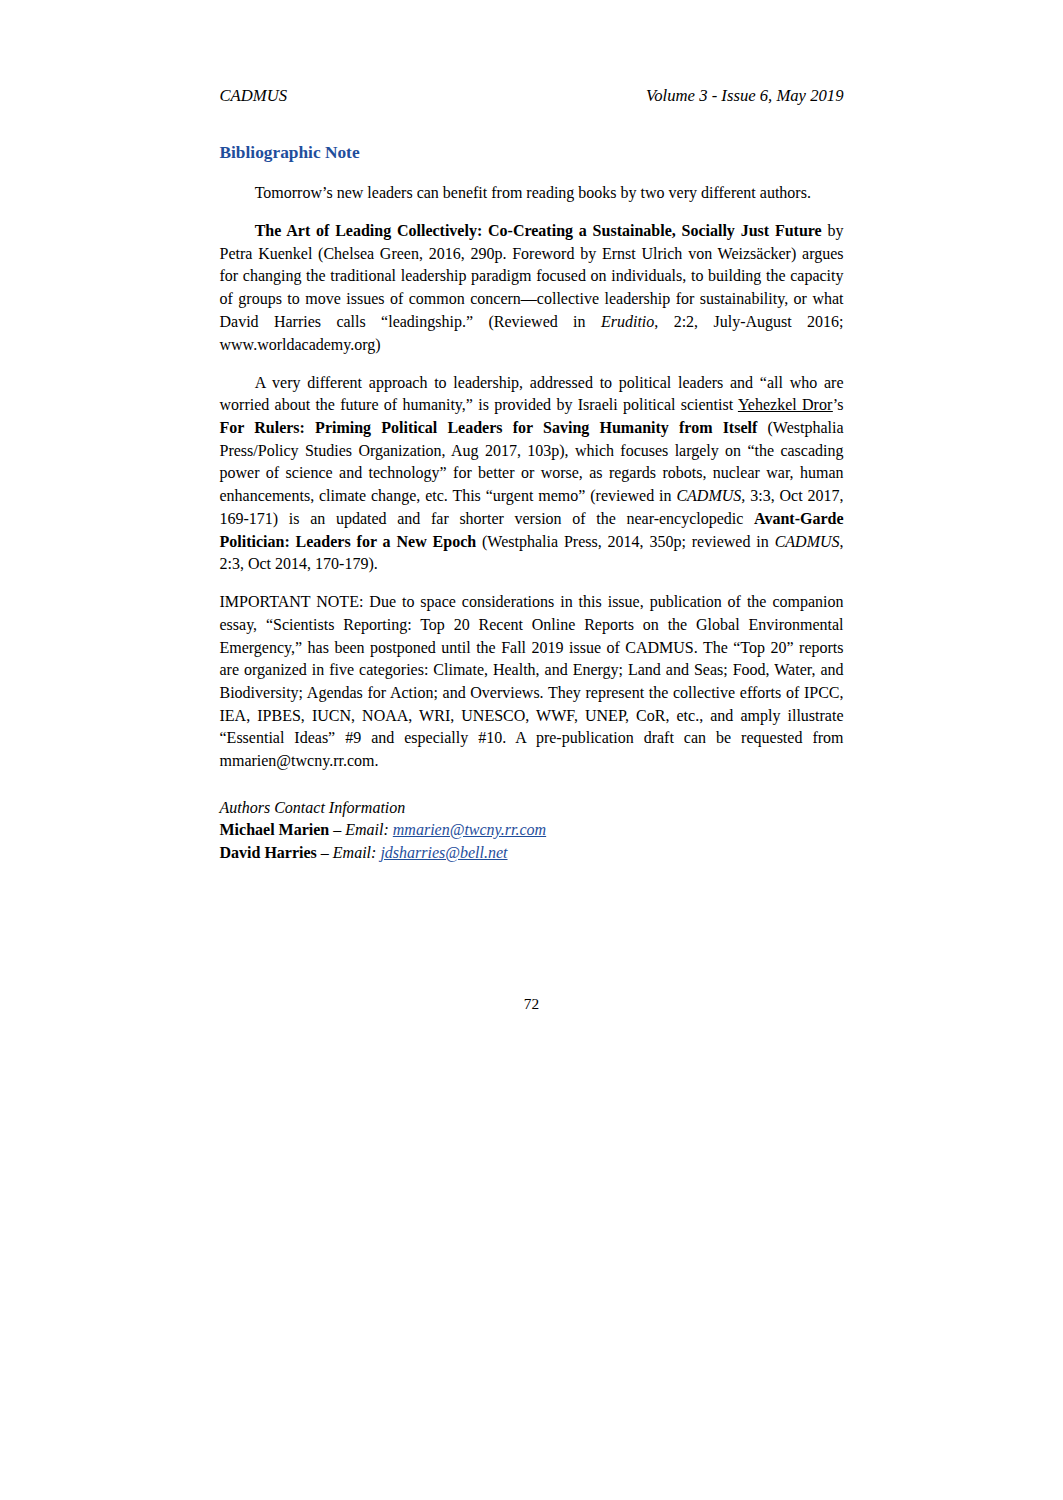CADMUS Volume 3 - Issue 6, May 2019
Bibliographic Note
Tomorrow’s new leaders can benefit from reading books by two very different authors.
The Art of Leading Collectively: Co-Creating a Sustainable, Socially Just Future by Petra Kuenkel (Chelsea Green, 2016, 290p. Foreword by Ernst Ulrich von Weizsäcker) argues for changing the traditional leadership paradigm focused on individuals, to building the capacity of groups to move issues of common concern—collective leadership for sustainability, or what David Harries calls “leadingship.” (Reviewed in Eruditio, 2:2, July-August 2016; www.worldacademy.org)
A very different approach to leadership, addressed to political leaders and “all who are worried about the future of humanity,” is provided by Israeli political scientist Yehezkel Dror’s For Rulers: Priming Political Leaders for Saving Humanity from Itself (Westphalia Press/Policy Studies Organization, Aug 2017, 103p), which focuses largely on “the cascading power of science and technology” for better or worse, as regards robots, nuclear war, human enhancements, climate change, etc. This “urgent memo” (reviewed in CADMUS, 3:3, Oct 2017, 169-171) is an updated and far shorter version of the near-encyclopedic Avant-Garde Politician: Leaders for a New Epoch (Westphalia Press, 2014, 350p; reviewed in CADMUS, 2:3, Oct 2014, 170-179).
IMPORTANT NOTE: Due to space considerations in this issue, publication of the companion essay, “Scientists Reporting: Top 20 Recent Online Reports on the Global Environmental Emergency,” has been postponed until the Fall 2019 issue of CADMUS. The “Top 20” reports are organized in five categories: Climate, Health, and Energy; Land and Seas; Food, Water, and Biodiversity; Agendas for Action; and Overviews. They represent the collective efforts of IPCC, IEA, IPBES, IUCN, NOAA, WRI, UNESCO, WWF, UNEP, CoR, etc., and amply illustrate “Essential Ideas” #9 and especially #10. A pre-publication draft can be requested from mmarien@twcny.rr.com.
Authors Contact Information
Michael Marien – Email: mmarien@twcny.rr.com
David Harries – Email: jdsharries@bell.net
72